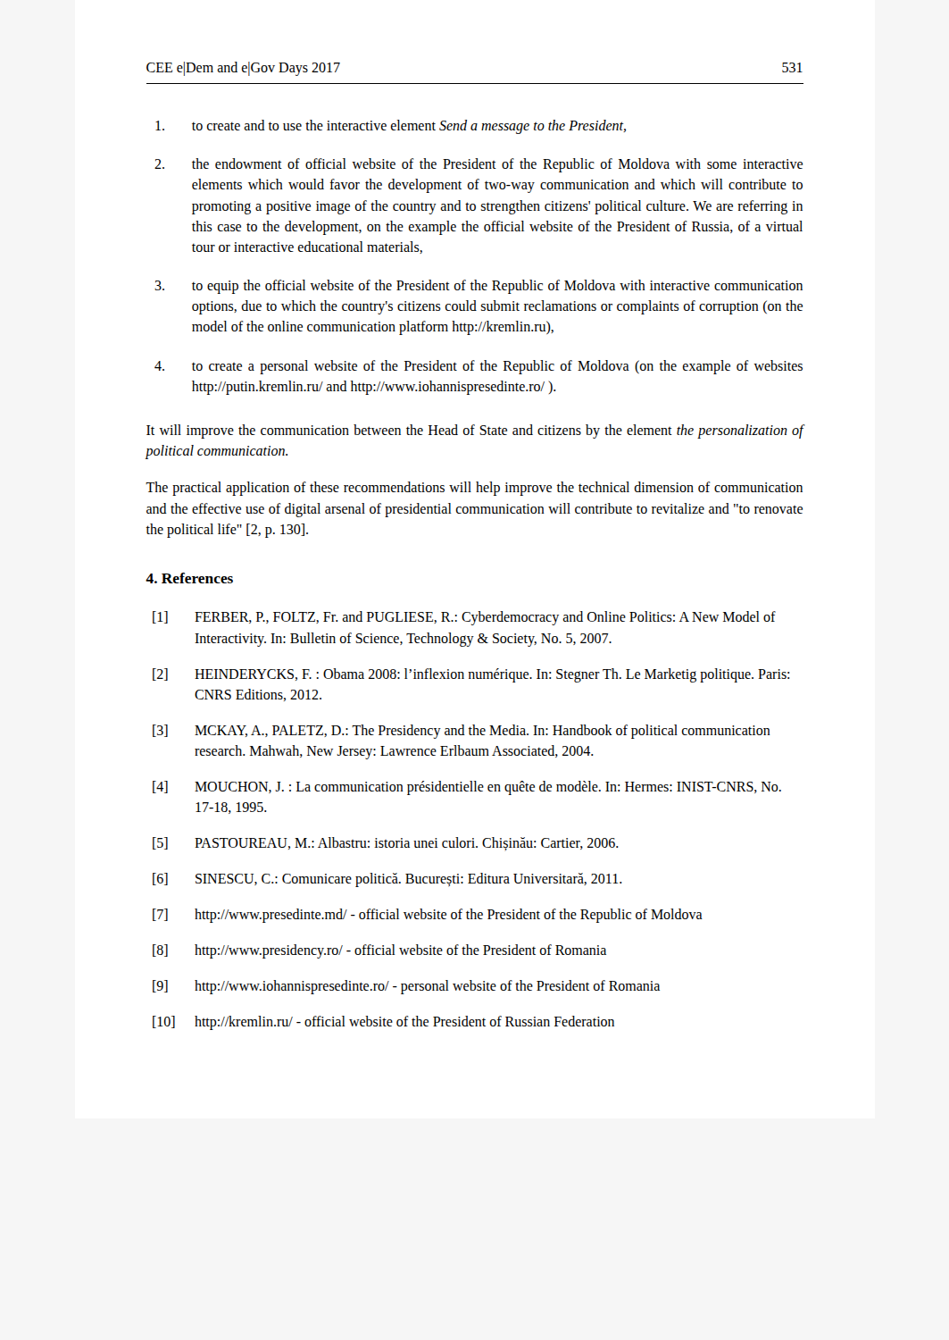CEE e|Dem and e|Gov Days 2017 531
to create and to use the interactive element Send a message to the President,
the endowment of official website of the President of the Republic of Moldova with some interactive elements which would favor the development of two-way communication and which will contribute to promoting a positive image of the country and to strengthen citizens' political culture. We are referring in this case to the development, on the example the official website of the President of Russia, of a virtual tour or interactive educational materials,
to equip the official website of the President of the Republic of Moldova with interactive communication options, due to which the country's citizens could submit reclamations or complaints of corruption (on the model of the online communication platform http://kremlin.ru),
to create a personal website of the President of the Republic of Moldova (on the example of websites http://putin.kremlin.ru/ and http://www.iohannispresedinte.ro/ ).
It will improve the communication between the Head of State and citizens by the element the personalization of political communication.
The practical application of these recommendations will help improve the technical dimension of communication and the effective use of digital arsenal of presidential communication will contribute to revitalize and "to renovate the political life" [2, p. 130].
4. References
FERBER, P., FOLTZ, Fr. and PUGLIESE, R.: Cyberdemocracy and Online Politics: A New Model of Interactivity. In: Bulletin of Science, Technology & Society, No. 5, 2007.
HEINDERYCKS, F. : Obama 2008: l’inflexion numérique. In: Stegner Th. Le Marketig politique. Paris: CNRS Editions, 2012.
MCKAY, A., PALETZ, D.: The Presidency and the Media. In: Handbook of political communication research. Mahwah, New Jersey: Lawrence Erlbaum Associated, 2004.
MOUCHON, J. : La communication présidentielle en quête de modèle. In: Hermes: INIST-CNRS, No. 17-18, 1995.
PASTOUREAU, M.: Albastru: istoria unei culori. Chișinău: Cartier, 2006.
SINESCU, C.: Comunicare politică. București: Editura Universitară, 2011.
http://www.presedinte.md/ - official website of the President of the Republic of Moldova
http://www.presidency.ro/ - official website of the President of Romania
http://www.iohannispresedinte.ro/ - personal website of the President of Romania
http://kremlin.ru/ - official website of the President of Russian Federation